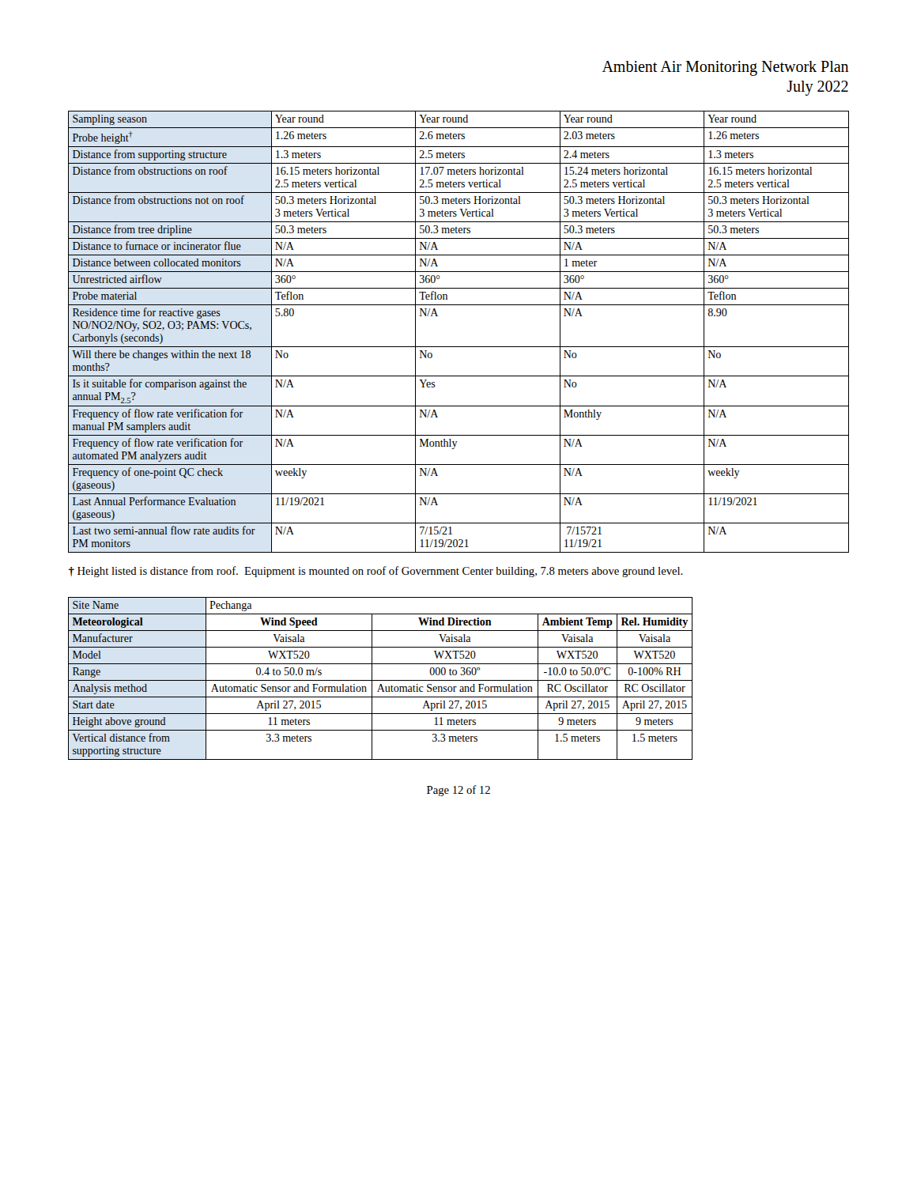Ambient Air Monitoring Network Plan
July 2022
| Sampling season | Year round | Year round | Year round | Year round |
| Probe height † | 1.26 meters | 2.6 meters | 2.03 meters | 1.26 meters |
| Distance from supporting structure | 1.3 meters | 2.5 meters | 2.4 meters | 1.3 meters |
| Distance from obstructions on roof | 16.15 meters horizontal 2.5 meters vertical | 17.07 meters horizontal 2.5 meters vertical | 15.24 meters horizontal 2.5 meters vertical | 16.15 meters horizontal 2.5 meters vertical |
| Distance from obstructions not on roof | 50.3 meters Horizontal 3 meters Vertical | 50.3 meters Horizontal 3 meters Vertical | 50.3 meters Horizontal 3 meters Vertical | 50.3 meters Horizontal 3 meters Vertical |
| Distance from tree dripline | 50.3 meters | 50.3 meters | 50.3 meters | 50.3 meters |
| Distance to furnace or incinerator flue | N/A | N/A | N/A | N/A |
| Distance between collocated monitors | N/A | N/A | 1 meter | N/A |
| Unrestricted airflow | 360° | 360° | 360° | 360° |
| Probe material | Teflon | Teflon | N/A | Teflon |
| Residence time for reactive gases NO/NO2/NOy, SO2, O3; PAMS: VOCs, Carbonyls (seconds) | 5.80 | N/A | N/A | 8.90 |
| Will there be changes within the next 18 months? | No | No | No | No |
| Is it suitable for comparison against the annual PM 2.5 ? | N/A | Yes | No | N/A |
| Frequency of flow rate verification for manual PM samplers audit | N/A | N/A | Monthly | N/A |
| Frequency of flow rate verification for automated PM analyzers audit | N/A | Monthly | N/A | N/A |
| Frequency of one-point QC check (gaseous) | weekly | N/A | N/A | weekly |
| Last Annual Performance Evaluation (gaseous) | 11/19/2021 | N/A | N/A | 11/19/2021 |
| Last two semi-annual flow rate audits for PM monitors | N/A | 7/15/21 11/19/2021 | 7/15721 11/19/21 | N/A |
† Height listed is distance from roof. Equipment is mounted on roof of Government Center building, 7.8 meters above ground level.
| Site Name | Pechanga |
| Meteorological | Wind Speed | Wind Direction | Ambient Temp | Rel. Humidity |
| Manufacturer | Vaisala | Vaisala | Vaisala | Vaisala |
| Model | WXT520 | WXT520 | WXT520 | WXT520 |
| Range | 0.4 to 50.0 m/s | 000 to 360º | -10.0 to 50.0ºC | 0-100% RH |
| Analysis method | Automatic Sensor and Formulation | Automatic Sensor and Formulation | RC Oscillator | RC Oscillator |
| Start date | April 27, 2015 | April 27, 2015 | April 27, 2015 | April 27, 2015 |
| Height above ground | 11 meters | 11 meters | 9 meters | 9 meters |
| Vertical distance from supporting structure | 3.3 meters | 3.3 meters | 1.5 meters | 1.5 meters |
Page 12 of 12